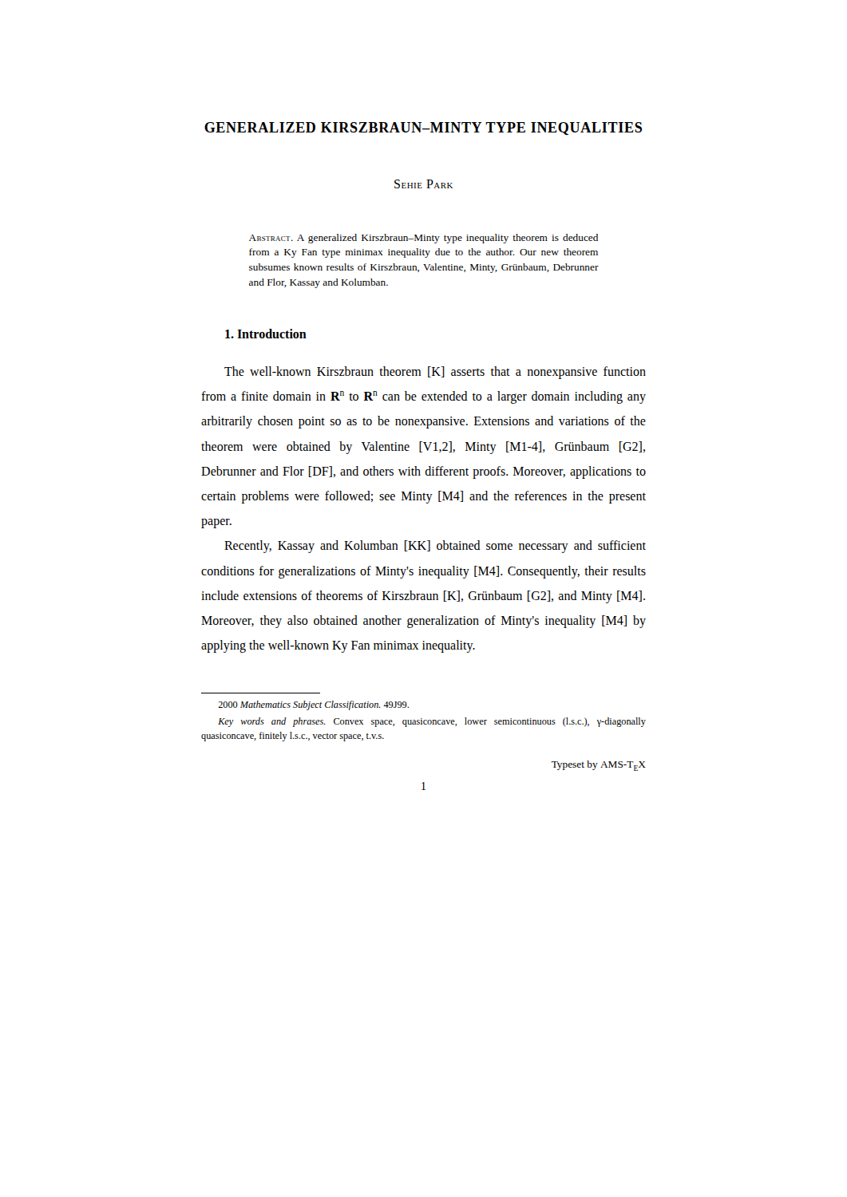GENERALIZED KIRSZBRAUN–MINTY TYPE INEQUALITIES
Sehie Park
Abstract. A generalized Kirszbraun–Minty type inequality theorem is deduced from a Ky Fan type minimax inequality due to the author. Our new theorem subsumes known results of Kirszbraun, Valentine, Minty, Grünbaum, Debrunner and Flor, Kassay and Kolumban.
1. Introduction
The well-known Kirszbraun theorem [K] asserts that a nonexpansive function from a finite domain in Rn to Rn can be extended to a larger domain including any arbitrarily chosen point so as to be nonexpansive. Extensions and variations of the theorem were obtained by Valentine [V1,2], Minty [M1-4], Grünbaum [G2], Debrunner and Flor [DF], and others with different proofs. Moreover, applications to certain problems were followed; see Minty [M4] and the references in the present paper.
Recently, Kassay and Kolumban [KK] obtained some necessary and sufficient conditions for generalizations of Minty's inequality [M4]. Consequently, their results include extensions of theorems of Kirszbraun [K], Grünbaum [G2], and Minty [M4]. Moreover, they also obtained another generalization of Minty's inequality [M4] by applying the well-known Ky Fan minimax inequality.
2000 Mathematics Subject Classification. 49J99.
Key words and phrases. Convex space, quasiconcave, lower semicontinuous (l.s.c.), γ-diagonally quasiconcave, finitely l.s.c., vector space, t.v.s.
Typeset by AMS-TEX
1